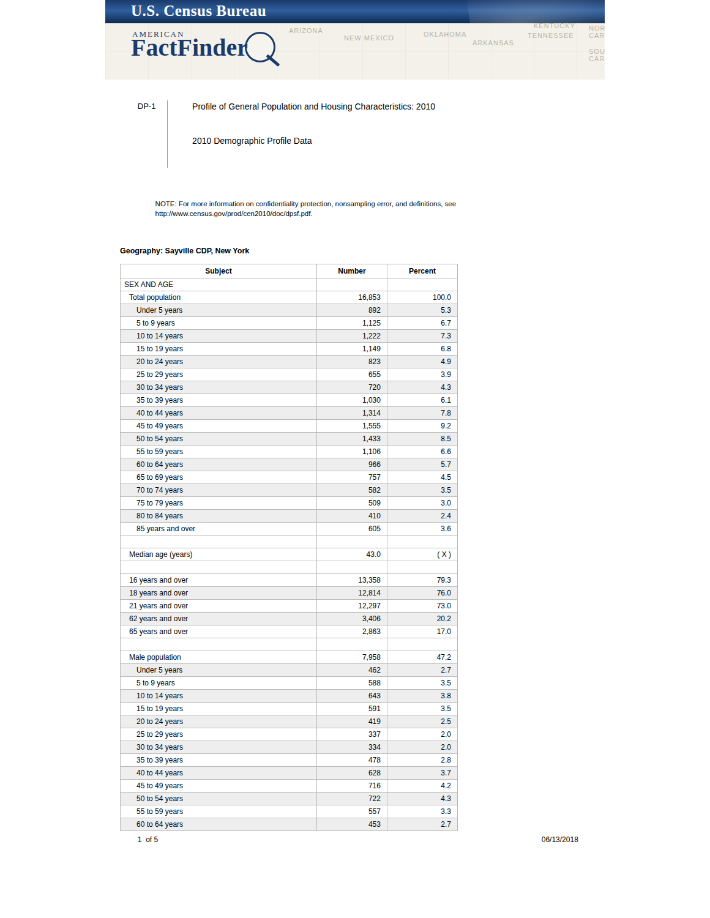U.S. Census Bureau
ARIZONA NEW MEXICO OKLAHOMA ARKANSAS TENNESSEE NORTH
CAROLINA SOUTH
CAROLINA KENTUCKY
AMERICAN
Fact Finder
DP-1
Profile of General Population and Housing Characteristics: 2010
2010 Demographic Profile Data
NOTE: For more information on confidentiality protection, nonsampling error, and definitions, see http://www.census.gov/prod/cen2010/doc/dpsf.pdf.
Geography: Sayville CDP, New York
| Subject | Number | Percent |
| --- | --- | --- |
| SEX AND AGE | | |
| Total population | 16,853 | 100.0 |
| Under 5 years | 892 | 5.3 |
| 5 to 9 years | 1,125 | 6.7 |
| 10 to 14 years | 1,222 | 7.3 |
| 15 to 19 years | 1,149 | 6.8 |
| 20 to 24 years | 823 | 4.9 |
| 25 to 29 years | 655 | 3.9 |
| 30 to 34 years | 720 | 4.3 |
| 35 to 39 years | 1,030 | 6.1 |
| 40 to 44 years | 1,314 | 7.8 |
| 45 to 49 years | 1,555 | 9.2 |
| 50 to 54 years | 1,433 | 8.5 |
| 55 to 59 years | 1,106 | 6.6 |
| 60 to 64 years | 966 | 5.7 |
| 65 to 69 years | 757 | 4.5 |
| 70 to 74 years | 582 | 3.5 |
| 75 to 79 years | 509 | 3.0 |
| 80 to 84 years | 410 | 2.4 |
| 85 years and over | 605 | 3.6 |
| Median age (years) | 43.0 | ( X ) |
| 16 years and over | 13,358 | 79.3 |
| 18 years and over | 12,814 | 76.0 |
| 21 years and over | 12,297 | 73.0 |
| 62 years and over | 3,406 | 20.2 |
| 65 years and over | 2,863 | 17.0 |
| Male population | 7,958 | 47.2 |
| Under 5 years | 462 | 2.7 |
| 5 to 9 years | 588 | 3.5 |
| 10 to 14 years | 643 | 3.8 |
| 15 to 19 years | 591 | 3.5 |
| 20 to 24 years | 419 | 2.5 |
| 25 to 29 years | 337 | 2.0 |
| 30 to 34 years | 334 | 2.0 |
| 35 to 39 years | 478 | 2.8 |
| 40 to 44 years | 628 | 3.7 |
| 45 to 49 years | 716 | 4.2 |
| 50 to 54 years | 722 | 4.3 |
| 55 to 59 years | 557 | 3.3 |
| 60 to 64 years | 453 | 2.7 |
1 of 5
06/13/2018